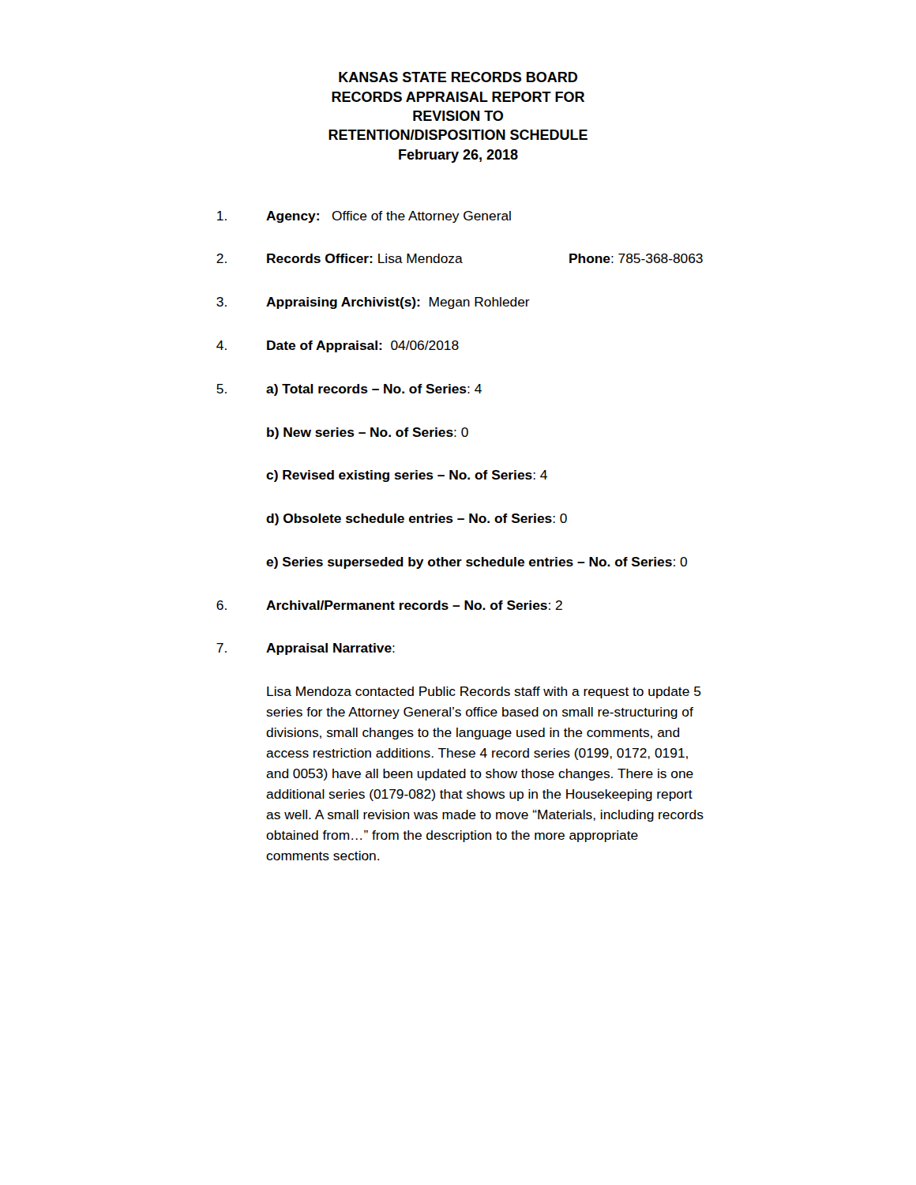KANSAS STATE RECORDS BOARD
RECORDS APPRAISAL REPORT FOR
REVISION TO
RETENTION/DISPOSITION SCHEDULE
February 26, 2018
Agency: Office of the Attorney General
Records Officer: Lisa Mendoza Phone: 785-368-8063
Appraising Archivist(s): Megan Rohleder
Date of Appraisal: 04/06/2018
a) Total records – No. of Series: 4
b) New series – No. of Series: 0
c) Revised existing series – No. of Series: 4
d) Obsolete schedule entries – No. of Series: 0
e) Series superseded by other schedule entries – No. of Series: 0
Archival/Permanent records – No. of Series: 2
Appraisal Narrative:
Lisa Mendoza contacted Public Records staff with a request to update 5 series for the Attorney General’s office based on small re-structuring of divisions, small changes to the language used in the comments, and access restriction additions. These 4 record series (0199, 0172, 0191, and 0053) have all been updated to show those changes. There is one additional series (0179-082) that shows up in the Housekeeping report as well. A small revision was made to move “Materials, including records obtained from…” from the description to the more appropriate comments section.